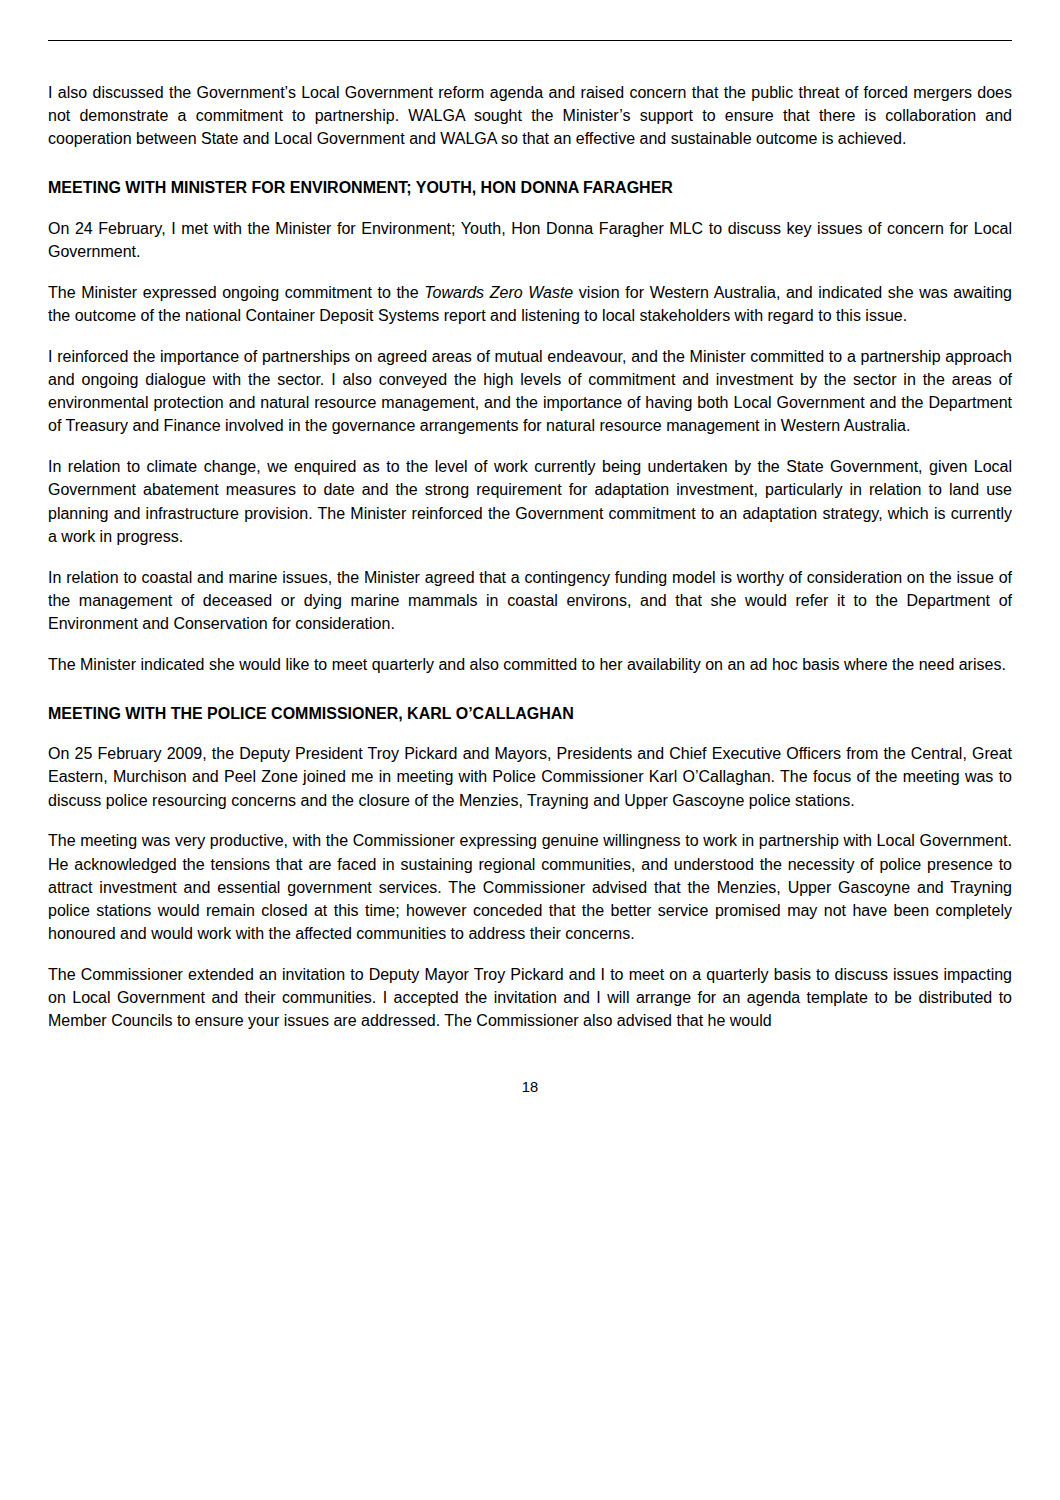I also discussed the Government’s Local Government reform agenda and raised concern that the public threat of forced mergers does not demonstrate a commitment to partnership. WALGA sought the Minister’s support to ensure that there is collaboration and cooperation between State and Local Government and WALGA so that an effective and sustainable outcome is achieved.
Meeting with Minister for Environment; Youth, Hon Donna Faragher
On 24 February, I met with the Minister for Environment; Youth, Hon Donna Faragher MLC to discuss key issues of concern for Local Government.
The Minister expressed ongoing commitment to the Towards Zero Waste vision for Western Australia, and indicated she was awaiting the outcome of the national Container Deposit Systems report and listening to local stakeholders with regard to this issue.
I reinforced the importance of partnerships on agreed areas of mutual endeavour, and the Minister committed to a partnership approach and ongoing dialogue with the sector. I also conveyed the high levels of commitment and investment by the sector in the areas of environmental protection and natural resource management, and the importance of having both Local Government and the Department of Treasury and Finance involved in the governance arrangements for natural resource management in Western Australia.
In relation to climate change, we enquired as to the level of work currently being undertaken by the State Government, given Local Government abatement measures to date and the strong requirement for adaptation investment, particularly in relation to land use planning and infrastructure provision. The Minister reinforced the Government commitment to an adaptation strategy, which is currently a work in progress.
In relation to coastal and marine issues, the Minister agreed that a contingency funding model is worthy of consideration on the issue of the management of deceased or dying marine mammals in coastal environs, and that she would refer it to the Department of Environment and Conservation for consideration.
The Minister indicated she would like to meet quarterly and also committed to her availability on an ad hoc basis where the need arises.
Meeting with the Police Commissioner, Karl O’Callaghan
On 25 February 2009, the Deputy President Troy Pickard and Mayors, Presidents and Chief Executive Officers from the Central, Great Eastern, Murchison and Peel Zone joined me in meeting with Police Commissioner Karl O’Callaghan. The focus of the meeting was to discuss police resourcing concerns and the closure of the Menzies, Trayning and Upper Gascoyne police stations.
The meeting was very productive, with the Commissioner expressing genuine willingness to work in partnership with Local Government. He acknowledged the tensions that are faced in sustaining regional communities, and understood the necessity of police presence to attract investment and essential government services. The Commissioner advised that the Menzies, Upper Gascoyne and Trayning police stations would remain closed at this time; however conceded that the better service promised may not have been completely honoured and would work with the affected communities to address their concerns.
The Commissioner extended an invitation to Deputy Mayor Troy Pickard and I to meet on a quarterly basis to discuss issues impacting on Local Government and their communities. I accepted the invitation and I will arrange for an agenda template to be distributed to Member Councils to ensure your issues are addressed. The Commissioner also advised that he would
18